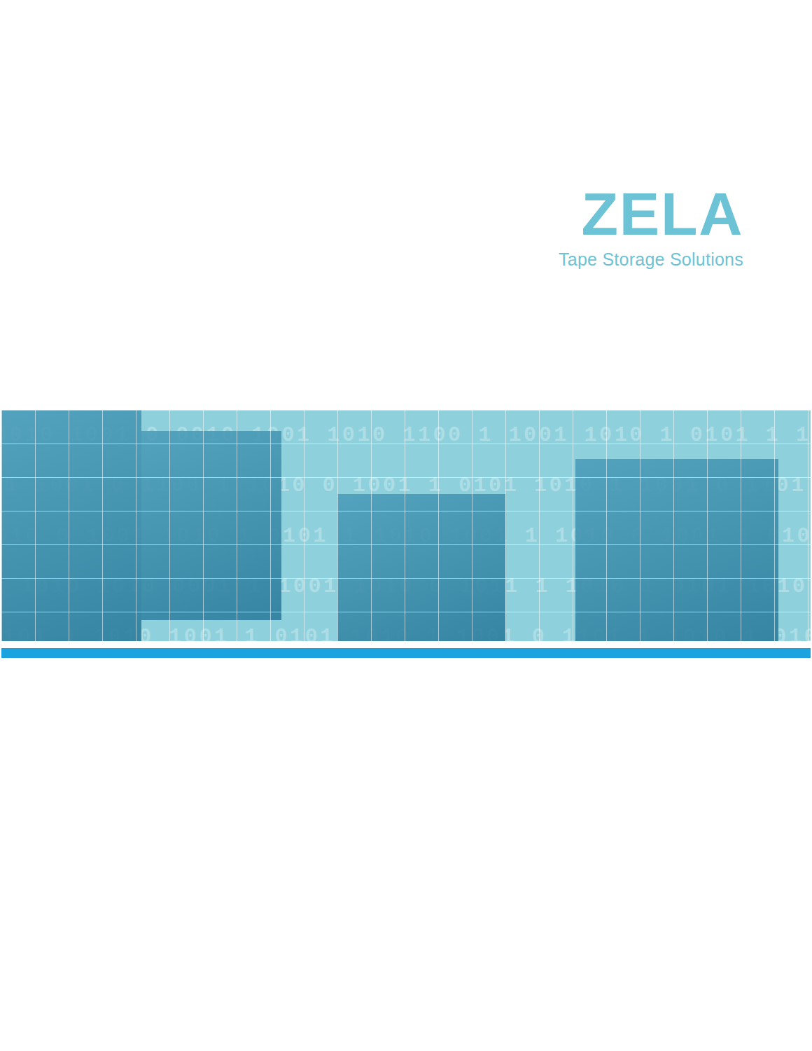ZELA
Tape Storage Solutions
0010 1001 0 0010 1001 1010 1100 1 1001 1010 1 0101 1 1010 1001 1001 0 1100 1 1010 0 1001 1 0101 1010 1 1001 0 1101 1010 0 1001 1010 1 0101 1 1010 1001 1 1010 0 1001 1 0101 1010 1010 1010 0001 1 1001 1010 0 1011 1 1010 1 0101 1010 0101 1 1010 1001 1 0101 1010 1 1001 0 1101 1 1010 1 0101
ZELA — Tape Storage Solutions cover page.